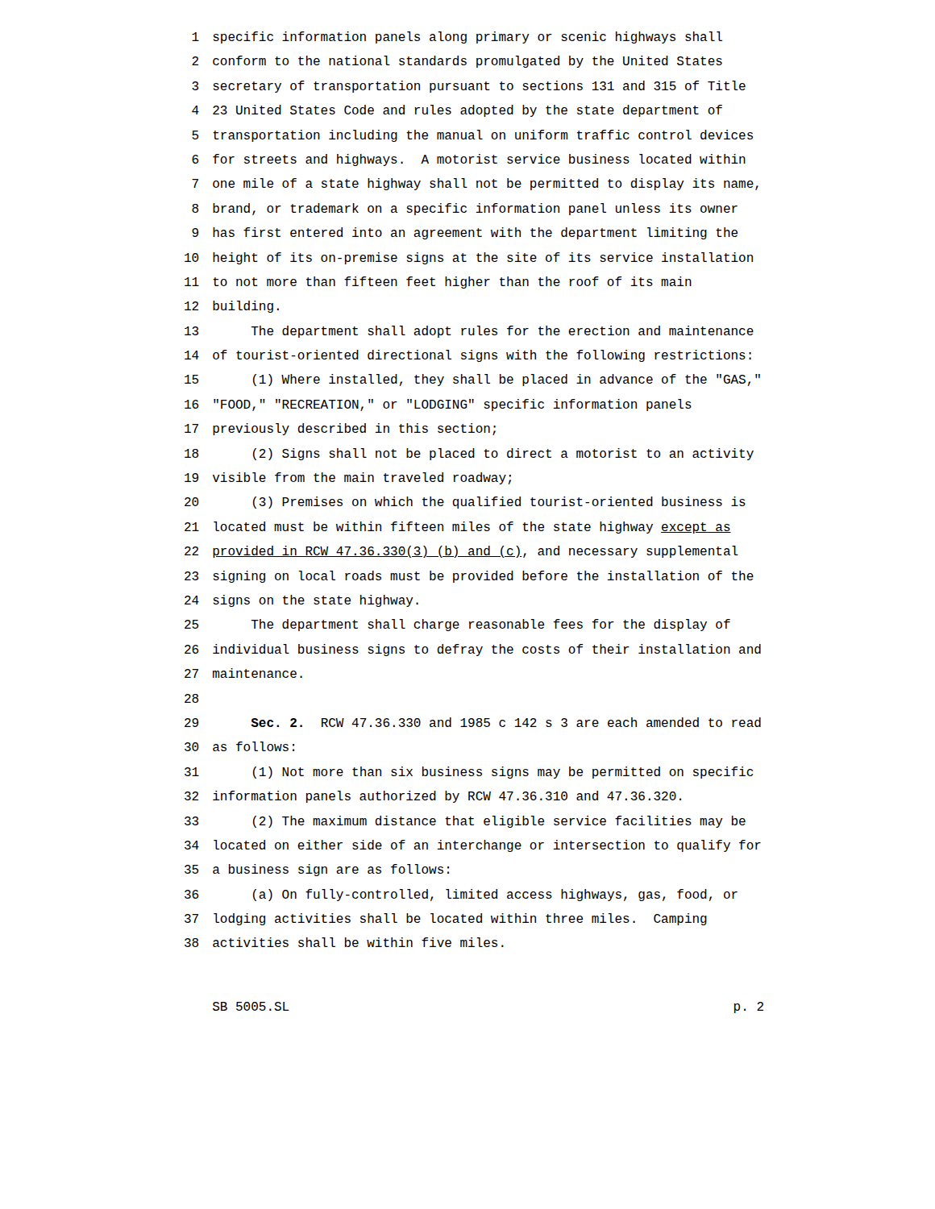specific information panels along primary or scenic highways shall
conform to the national standards promulgated by the United States
secretary of transportation pursuant to sections 131 and 315 of Title
23 United States Code and rules adopted by the state department of
transportation including the manual on uniform traffic control devices
for streets and highways. A motorist service business located within
one mile of a state highway shall not be permitted to display its name,
brand, or trademark on a specific information panel unless its owner
has first entered into an agreement with the department limiting the
height of its on-premise signs at the site of its service installation
to not more than fifteen feet higher than the roof of its main
building.
The department shall adopt rules for the erection and maintenance
of tourist-oriented directional signs with the following restrictions:
(1) Where installed, they shall be placed in advance of the "GAS,"
"FOOD," "RECREATION," or "LODGING" specific information panels
previously described in this section;
(2) Signs shall not be placed to direct a motorist to an activity
visible from the main traveled roadway;
(3) Premises on which the qualified tourist-oriented business is
located must be within fifteen miles of the state highway except as
provided in RCW 47.36.330(3) (b) and (c), and necessary supplemental
signing on local roads must be provided before the installation of the
signs on the state highway.
The department shall charge reasonable fees for the display of
individual business signs to defray the costs of their installation and
maintenance.
Sec. 2. RCW 47.36.330 and 1985 c 142 s 3 are each amended to read
as follows:
(1) Not more than six business signs may be permitted on specific
information panels authorized by RCW 47.36.310 and 47.36.320.
(2) The maximum distance that eligible service facilities may be
located on either side of an interchange or intersection to qualify for
a business sign are as follows:
(a) On fully-controlled, limited access highways, gas, food, or
lodging activities shall be located within three miles. Camping
activities shall be within five miles.
SB 5005.SL
p. 2